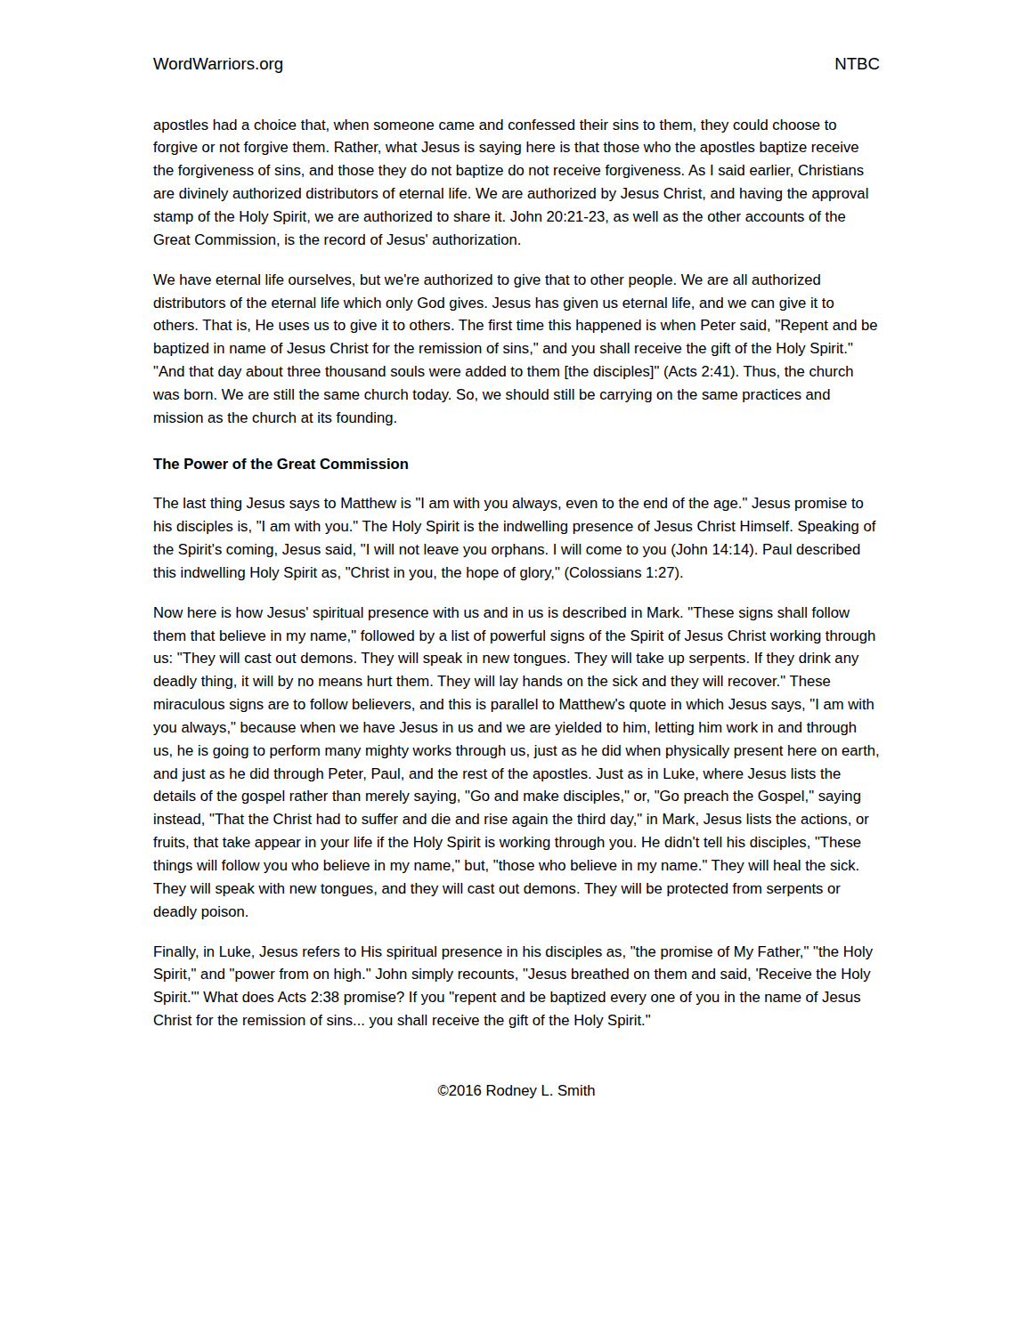WordWarriors.org NTBC
apostles had a choice that, when someone came and confessed their sins to them, they could choose to forgive or not forgive them. Rather, what Jesus is saying here is that those who the apostles baptize receive the forgiveness of sins, and those they do not baptize do not receive forgiveness. As I said earlier, Christians are divinely authorized distributors of eternal life. We are authorized by Jesus Christ, and having the approval stamp of the Holy Spirit, we are authorized to share it. John 20:21-23, as well as the other accounts of the Great Commission, is the record of Jesus' authorization.
We have eternal life ourselves, but we're authorized to give that to other people. We are all authorized distributors of the eternal life which only God gives. Jesus has given us eternal life, and we can give it to others. That is, He uses us to give it to others. The first time this happened is when Peter said, "Repent and be baptized in name of Jesus Christ for the remission of sins," and you shall receive the gift of the Holy Spirit." "And that day about three thousand souls were added to them [the disciples]" (Acts 2:41). Thus, the church was born. We are still the same church today. So, we should still be carrying on the same practices and mission as the church at its founding.
The Power of the Great Commission
The last thing Jesus says to Matthew is "I am with you always, even to the end of the age." Jesus promise to his disciples is, "I am with you." The Holy Spirit is the indwelling presence of Jesus Christ Himself. Speaking of the Spirit's coming, Jesus said, "I will not leave you orphans. I will come to you (John 14:14). Paul described this indwelling Holy Spirit as, "Christ in you, the hope of glory," (Colossians 1:27).
Now here is how Jesus' spiritual presence with us and in us is described in Mark. "These signs shall follow them that believe in my name," followed by a list of powerful signs of the Spirit of Jesus Christ working through us: "They will cast out demons. They will speak in new tongues. They will take up serpents. If they drink any deadly thing, it will by no means hurt them. They will lay hands on the sick and they will recover." These miraculous signs are to follow believers, and this is parallel to Matthew's quote in which Jesus says, "I am with you always," because when we have Jesus in us and we are yielded to him, letting him work in and through us, he is going to perform many mighty works through us, just as he did when physically present here on earth, and just as he did through Peter, Paul, and the rest of the apostles. Just as in Luke, where Jesus lists the details of the gospel rather than merely saying, "Go and make disciples," or, "Go preach the Gospel," saying instead, "That the Christ had to suffer and die and rise again the third day," in Mark, Jesus lists the actions, or fruits, that take appear in your life if the Holy Spirit is working through you. He didn't tell his disciples, "These things will follow you who believe in my name," but, "those who believe in my name." They will heal the sick. They will speak with new tongues, and they will cast out demons. They will be protected from serpents or deadly poison.
Finally, in Luke, Jesus refers to His spiritual presence in his disciples as, "the promise of My Father," "the Holy Spirit," and "power from on high." John simply recounts, "Jesus breathed on them and said, 'Receive the Holy Spirit.'" What does Acts 2:38 promise? If you "repent and be baptized every one of you in the name of Jesus Christ for the remission of sins... you shall receive the gift of the Holy Spirit."
©2016 Rodney L. Smith